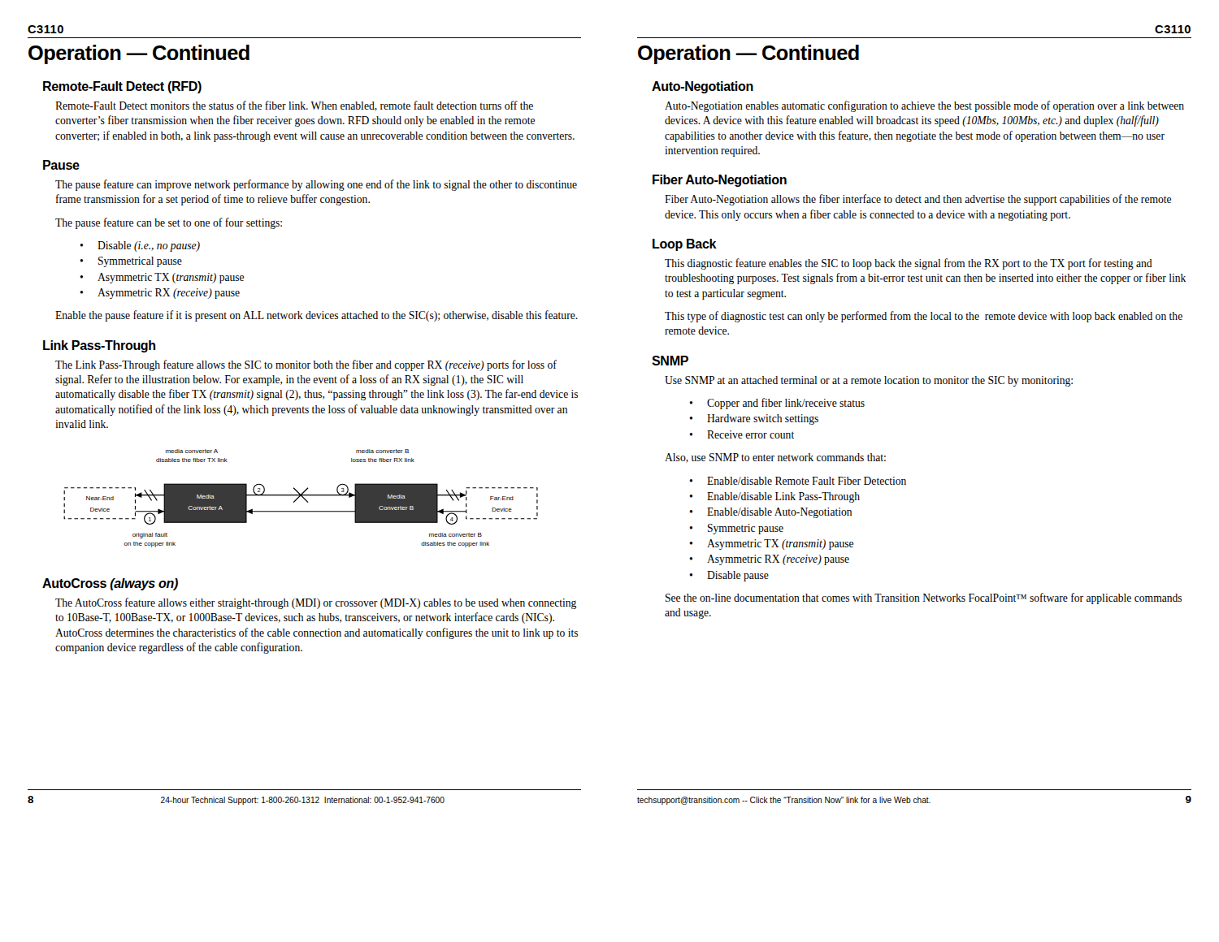C3110
Operation — Continued
Remote-Fault Detect (RFD)
Remote-Fault Detect monitors the status of the fiber link. When enabled, remote fault detection turns off the converter’s fiber transmission when the fiber receiver goes down. RFD should only be enabled in the remote converter; if enabled in both, a link pass-through event will cause an unrecoverable condition between the converters.
Pause
The pause feature can improve network performance by allowing one end of the link to signal the other to discontinue frame transmission for a set period of time to relieve buffer congestion.
The pause feature can be set to one of four settings:
Disable (i.e., no pause)
Symmetrical pause
Asymmetric TX (transmit) pause
Asymmetric RX (receive) pause
Enable the pause feature if it is present on ALL network devices attached to the SIC(s); otherwise, disable this feature.
Link Pass-Through
The Link Pass-Through feature allows the SIC to monitor both the fiber and copper RX (receive) ports for loss of signal. Refer to the illustration below. For example, in the event of a loss of an RX signal (1), the SIC will automatically disable the fiber TX (transmit) signal (2), thus, “passing through” the link loss (3). The far-end device is automatically notified of the link loss (4), which prevents the loss of valuable data unknowingly transmitted over an invalid link.
media converter A disables the fiber TX link media converter B loses the fiber RX link Near-End Device Media Converter A Media Converter B Far-End Device 1 2 3 4 original fault on the copper link media converter B disables the copper link
AutoCross (always on)
The AutoCross feature allows either straight-through (MDI) or crossover (MDI-X) cables to be used when connecting to 10Base-T, 100Base-TX, or 1000Base-T devices, such as hubs, transceivers, or network interface cards (NICs). AutoCross determines the characteristics of the cable connection and automatically configures the unit to link up to its companion device regardless of the cable configuration.
8 24-hour Technical Support: 1-800-260-1312 International: 00-1-952-941-7600
C3110
Operation — Continued
Auto-Negotiation
Auto-Negotiation enables automatic configuration to achieve the best possible mode of operation over a link between devices. A device with this feature enabled will broadcast its speed (10Mbs, 100Mbs, etc.) and duplex (half/full) capabilities to another device with this feature, then negotiate the best mode of operation between them—no user intervention required.
Fiber Auto-Negotiation
Fiber Auto-Negotiation allows the fiber interface to detect and then advertise the support capabilities of the remote device. This only occurs when a fiber cable is connected to a device with a negotiating port.
Loop Back
This diagnostic feature enables the SIC to loop back the signal from the RX port to the TX port for testing and troubleshooting purposes. Test signals from a bit-error test unit can then be inserted into either the copper or fiber link to test a particular segment.
This type of diagnostic test can only be performed from the local to the remote device with loop back enabled on the remote device.
SNMP
Use SNMP at an attached terminal or at a remote location to monitor the SIC by monitoring:
Copper and fiber link/receive status
Hardware switch settings
Receive error count
Also, use SNMP to enter network commands that:
Enable/disable Remote Fault Fiber Detection
Enable/disable Link Pass-Through
Enable/disable Auto-Negotiation
Symmetric pause
Asymmetric TX (transmit) pause
Asymmetric RX (receive) pause
Disable pause
See the on-line documentation that comes with Transition Networks FocalPoint™ software for applicable commands and usage.
techsupport@transition.com -- Click the “Transition Now” link for a live Web chat. 9